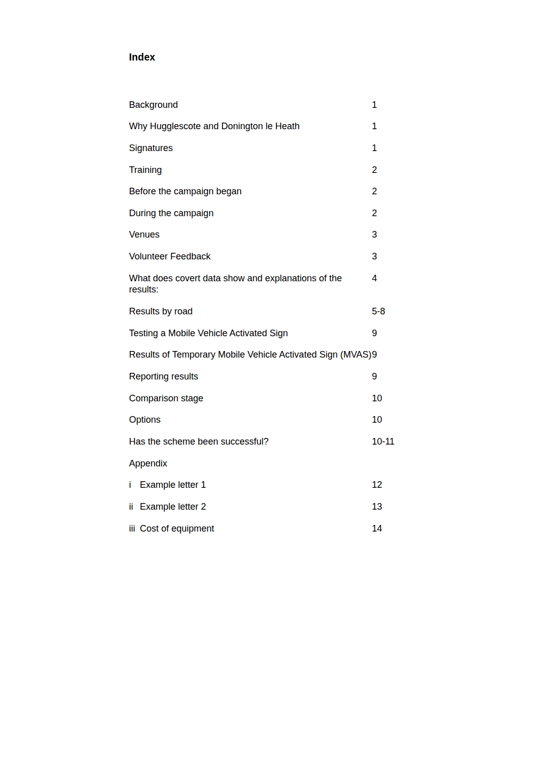Index
| Background | 1 |
| Why Hugglescote and Donington le Heath | 1 |
| Signatures | 1 |
| Training | 2 |
| Before the campaign began | 2 |
| During the campaign | 2 |
| Venues | 3 |
| Volunteer Feedback | 3 |
| What does covert data show and explanations of the results: | 4 |
| Results by road | 5-8 |
| Testing a Mobile Vehicle Activated Sign | 9 |
| Results of Temporary Mobile Vehicle Activated Sign (MVAS) | 9 |
| Reporting results | 9 |
| Comparison stage | 10 |
| Options | 10 |
| Has the scheme been successful? | 10-11 |
| Appendix | |
| i Example letter 1 | 12 |
| ii Example letter 2 | 13 |
| iii Cost of equipment | 14 |